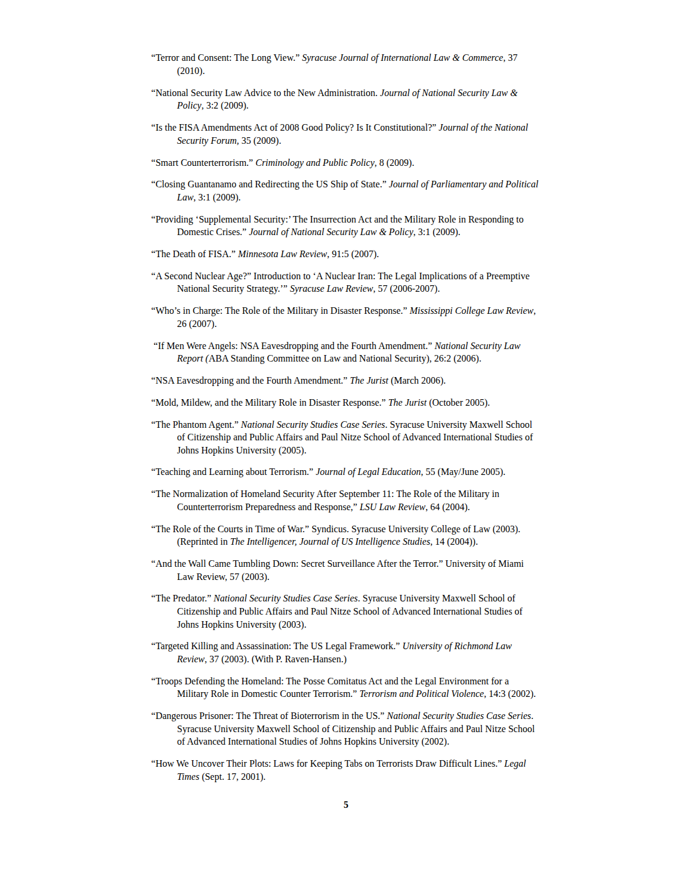“Terror and Consent: The Long View.” Syracuse Journal of International Law & Commerce, 37 (2010).
“National Security Law Advice to the New Administration. Journal of National Security Law & Policy, 3:2 (2009).
“Is the FISA Amendments Act of 2008 Good Policy? Is It Constitutional?” Journal of the National Security Forum, 35 (2009).
“Smart Counterterrorism.” Criminology and Public Policy, 8 (2009).
“Closing Guantanamo and Redirecting the US Ship of State.” Journal of Parliamentary and Political Law, 3:1 (2009).
“Providing ‘Supplemental Security:’ The Insurrection Act and the Military Role in Responding to Domestic Crises.” Journal of National Security Law & Policy, 3:1 (2009).
“The Death of FISA.” Minnesota Law Review, 91:5 (2007).
“A Second Nuclear Age?” Introduction to ‘A Nuclear Iran: The Legal Implications of a Preemptive National Security Strategy.’” Syracuse Law Review, 57 (2006-2007).
“Who’s in Charge: The Role of the Military in Disaster Response.” Mississippi College Law Review, 26 (2007).
“If Men Were Angels: NSA Eavesdropping and the Fourth Amendment.” National Security Law Report (ABA Standing Committee on Law and National Security), 26:2 (2006).
“NSA Eavesdropping and the Fourth Amendment.” The Jurist (March 2006).
“Mold, Mildew, and the Military Role in Disaster Response.” The Jurist (October 2005).
“The Phantom Agent.” National Security Studies Case Series. Syracuse University Maxwell School of Citizenship and Public Affairs and Paul Nitze School of Advanced International Studies of Johns Hopkins University (2005).
“Teaching and Learning about Terrorism.” Journal of Legal Education, 55 (May/June 2005).
“The Normalization of Homeland Security After September 11: The Role of the Military in Counterterrorism Preparedness and Response,” LSU Law Review, 64 (2004).
“The Role of the Courts in Time of War.” Syndicus. Syracuse University College of Law (2003). (Reprinted in The Intelligencer, Journal of US Intelligence Studies, 14 (2004)).
“And the Wall Came Tumbling Down: Secret Surveillance After the Terror.” University of Miami Law Review, 57 (2003).
“The Predator.” National Security Studies Case Series. Syracuse University Maxwell School of Citizenship and Public Affairs and Paul Nitze School of Advanced International Studies of Johns Hopkins University (2003).
“Targeted Killing and Assassination: The US Legal Framework.” University of Richmond Law Review, 37 (2003). (With P. Raven-Hansen.)
“Troops Defending the Homeland: The Posse Comitatus Act and the Legal Environment for a Military Role in Domestic Counter Terrorism.” Terrorism and Political Violence, 14:3 (2002).
“Dangerous Prisoner: The Threat of Bioterrorism in the US.” National Security Studies Case Series. Syracuse University Maxwell School of Citizenship and Public Affairs and Paul Nitze School of Advanced International Studies of Johns Hopkins University (2002).
“How We Uncover Their Plots: Laws for Keeping Tabs on Terrorists Draw Difficult Lines.” Legal Times (Sept. 17, 2001).
5